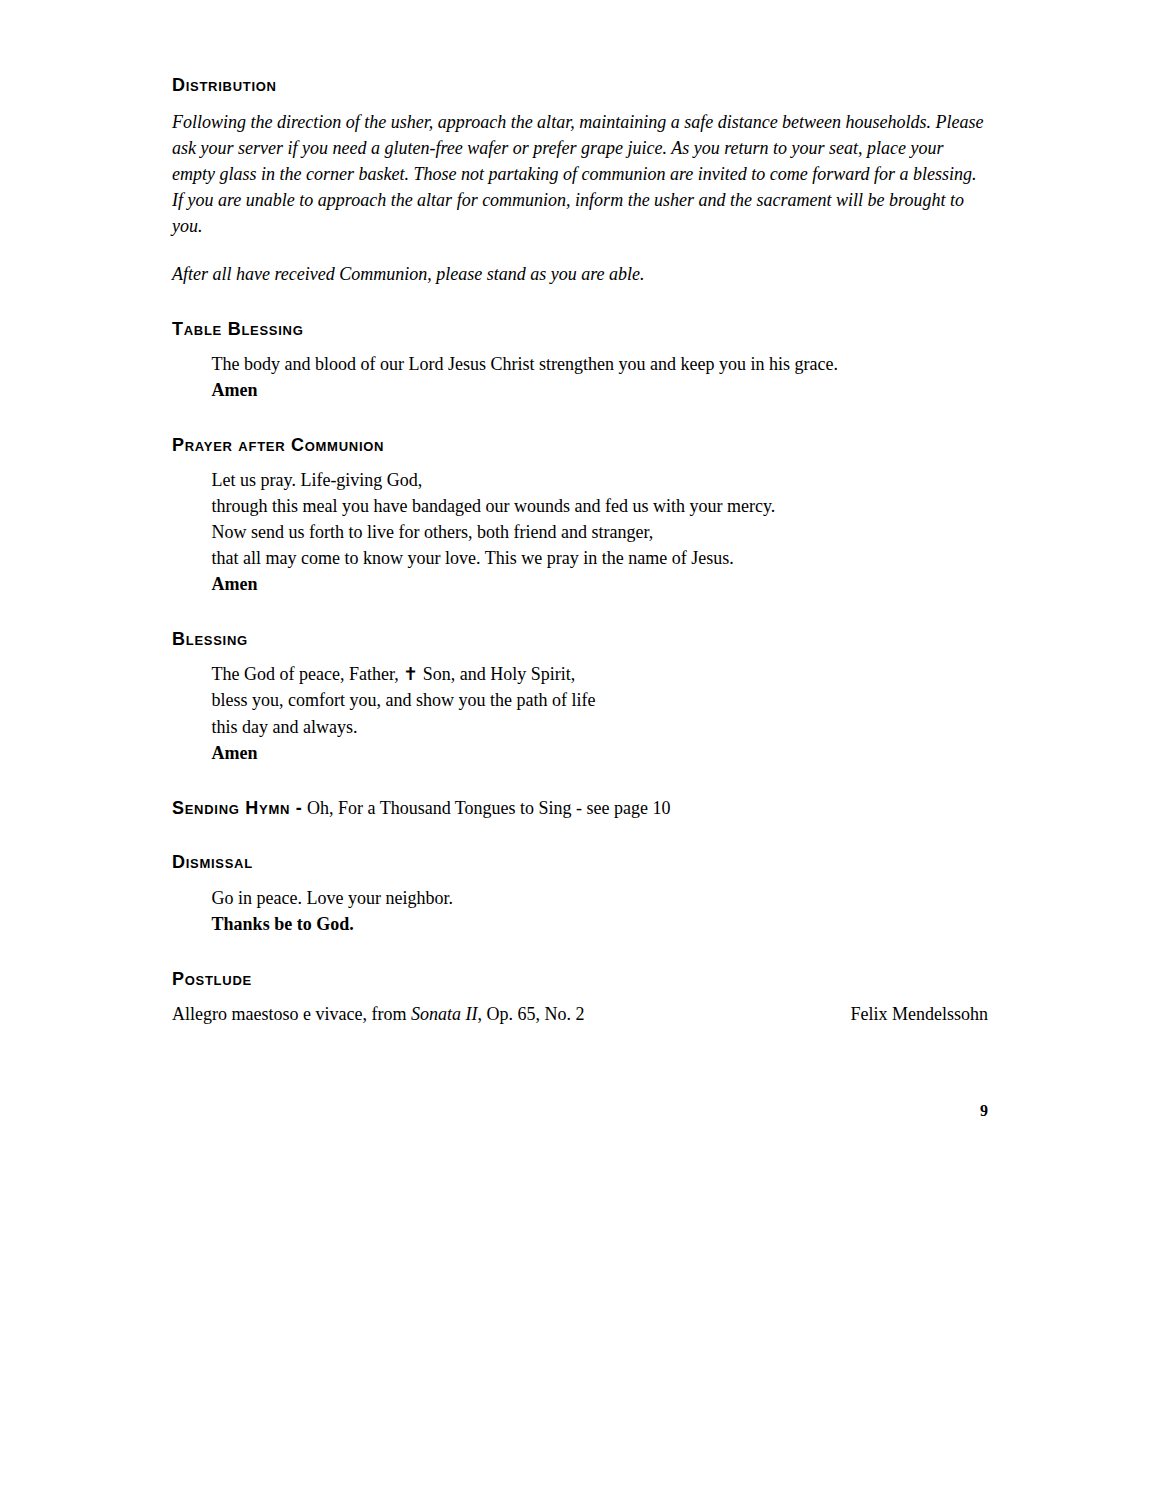Distribution
Following the direction of the usher, approach the altar, maintaining a safe distance between households. Please ask your server if you need a gluten-free wafer or prefer grape juice. As you return to your seat, place your empty glass in the corner basket. Those not partaking of communion are invited to come forward for a blessing. If you are unable to approach the altar for communion, inform the usher and the sacrament will be brought to you.
After all have received Communion, please stand as you are able.
Table Blessing
The body and blood of our Lord Jesus Christ strengthen you and keep you in his grace.
Amen
Prayer after Communion
Let us pray. Life-giving God,
through this meal you have bandaged our wounds and fed us with your mercy.
Now send us forth to live for others, both friend and stranger,
that all may come to know your love. This we pray in the name of Jesus.
Amen
Blessing
The God of peace, Father, ✝ Son, and Holy Spirit,
bless you, comfort you, and show you the path of life
this day and always.
Amen
Sending Hymn - Oh, For a Thousand Tongues to Sing - see page 10
Dismissal
Go in peace. Love your neighbor.
Thanks be to God.
Postlude
Allegro maestoso e vivace, from Sonata II, Op. 65, No. 2 Felix Mendelssohn
9